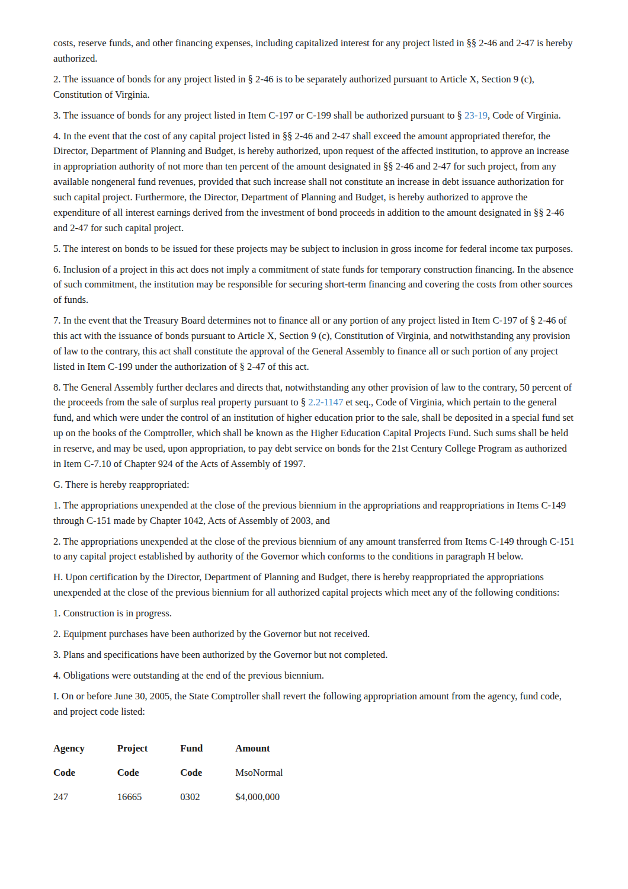costs, reserve funds, and other financing expenses, including capitalized interest for any project listed in §§ 2-46 and 2-47 is hereby authorized.
2. The issuance of bonds for any project listed in § 2-46 is to be separately authorized pursuant to Article X, Section 9 (c), Constitution of Virginia.
3. The issuance of bonds for any project listed in Item C-197 or C-199 shall be authorized pursuant to § 23-19, Code of Virginia.
4. In the event that the cost of any capital project listed in §§ 2-46 and 2-47 shall exceed the amount appropriated therefor, the Director, Department of Planning and Budget, is hereby authorized, upon request of the affected institution, to approve an increase in appropriation authority of not more than ten percent of the amount designated in §§ 2-46 and 2-47 for such project, from any available nongeneral fund revenues, provided that such increase shall not constitute an increase in debt issuance authorization for such capital project. Furthermore, the Director, Department of Planning and Budget, is hereby authorized to approve the expenditure of all interest earnings derived from the investment of bond proceeds in addition to the amount designated in §§ 2-46 and 2-47 for such capital project.
5. The interest on bonds to be issued for these projects may be subject to inclusion in gross income for federal income tax purposes.
6. Inclusion of a project in this act does not imply a commitment of state funds for temporary construction financing. In the absence of such commitment, the institution may be responsible for securing short-term financing and covering the costs from other sources of funds.
7. In the event that the Treasury Board determines not to finance all or any portion of any project listed in Item C-197 of § 2-46 of this act with the issuance of bonds pursuant to Article X, Section 9 (c), Constitution of Virginia, and notwithstanding any provision of law to the contrary, this act shall constitute the approval of the General Assembly to finance all or such portion of any project listed in Item C-199 under the authorization of § 2-47 of this act.
8. The General Assembly further declares and directs that, notwithstanding any other provision of law to the contrary, 50 percent of the proceeds from the sale of surplus real property pursuant to § 2.2-1147 et seq., Code of Virginia, which pertain to the general fund, and which were under the control of an institution of higher education prior to the sale, shall be deposited in a special fund set up on the books of the Comptroller, which shall be known as the Higher Education Capital Projects Fund. Such sums shall be held in reserve, and may be used, upon appropriation, to pay debt service on bonds for the 21st Century College Program as authorized in Item C-7.10 of Chapter 924 of the Acts of Assembly of 1997.
G. There is hereby reappropriated:
1. The appropriations unexpended at the close of the previous biennium in the appropriations and reappropriations in Items C-149 through C-151 made by Chapter 1042, Acts of Assembly of 2003, and
2. The appropriations unexpended at the close of the previous biennium of any amount transferred from Items C-149 through C-151 to any capital project established by authority of the Governor which conforms to the conditions in paragraph H below.
H. Upon certification by the Director, Department of Planning and Budget, there is hereby reappropriated the appropriations unexpended at the close of the previous biennium for all authorized capital projects which meet any of the following conditions:
1. Construction is in progress.
2. Equipment purchases have been authorized by the Governor but not received.
3. Plans and specifications have been authorized by the Governor but not completed.
4. Obligations were outstanding at the end of the previous biennium.
I. On or before June 30, 2005, the State Comptroller shall revert the following appropriation amount from the agency, fund code, and project code listed:
| Agency | Project | Fund | Amount |
| --- | --- | --- | --- |
| Code | Code | Code | MsoNormal |
| 247 | 16665 | 0302 | $4,000,000 |